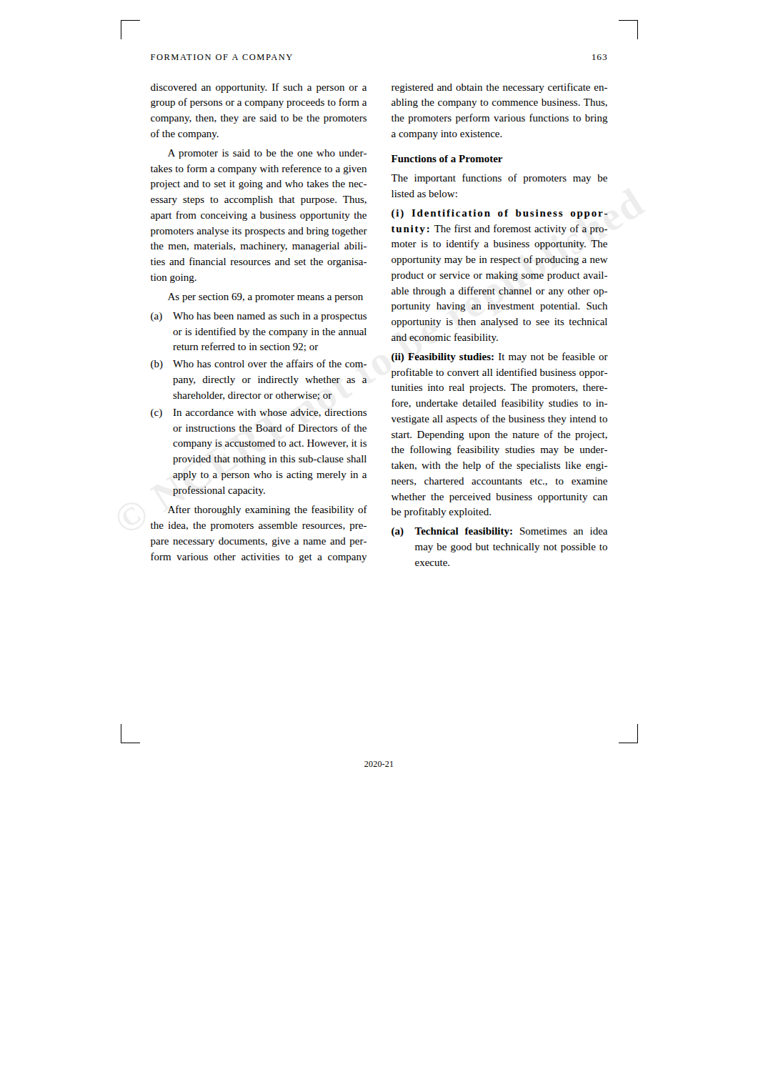© NCERT not to be republished
Formation of a Company 163
discovered an opportunity. If such a person or a group of persons or a company proceeds to form a company, then, they are said to be the promoters of the company.
A promoter is said to be the one who undertakes to form a company with reference to a given project and to set it going and who takes the necessary steps to accomplish that purpose. Thus, apart from conceiving a business opportunity the promoters analyse its prospects and bring together the men, materials, machinery, managerial abilities and financial resources and set the organisation going.
As per section 69, a promoter means a person
(a) Who has been named as such in a prospectus or is identified by the company in the annual return referred to in section 92; or
(b) Who has control over the affairs of the company, directly or indirectly whether as a shareholder, director or otherwise; or
(c) In accordance with whose advice, directions or instructions the Board of Directors of the company is accustomed to act. However, it is provided that nothing in this sub-clause shall apply to a person who is acting merely in a professional capacity.
After thoroughly examining the feasibility of the idea, the promoters assemble resources, prepare necessary documents, give a name and perform various other activities to get a company registered and obtain the necessary certificate enabling the company to commence business. Thus, the promoters perform various functions to bring a company into existence.
Functions of a Promoter
The important functions of promoters may be listed as below:
(i) Identification of business opportunity: The first and foremost activity of a promoter is to identify a business opportunity. The opportunity may be in respect of producing a new product or service or making some product available through a different channel or any other opportunity having an investment potential. Such opportunity is then analysed to see its technical and economic feasibility.
(ii) Feasibility studies: It may not be feasible or profitable to convert all identified business opportunities into real projects. The promoters, therefore, undertake detailed feasibility studies to investigate all aspects of the business they intend to start. Depending upon the nature of the project, the following feasibility studies may be undertaken, with the help of the specialists like engineers, chartered accountants etc., to examine whether the perceived business opportunity can be profitably exploited.
(a) Technical feasibility: Sometimes an idea may be good but technically not possible to execute.
2020-21